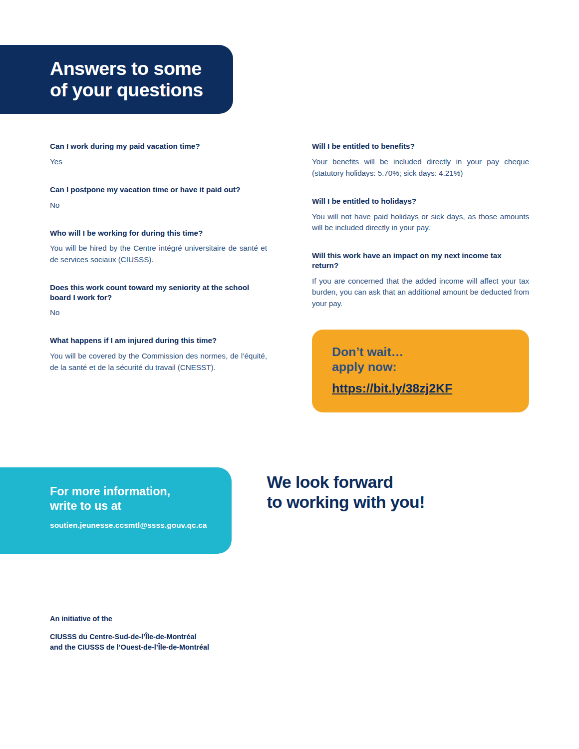Answers to some
of your questions
Can I work during my paid vacation time?
Yes
Can I postpone my vacation time or have it paid out?
No
Who will I be working for during this time?
You will be hired by the Centre intégré universitaire de santé et de services sociaux (CIUSSS).
Does this work count toward my seniority at the school board I work for?
No
What happens if I am injured during this time?
You will be covered by the Commission des normes, de l’équité, de la santé et de la sécurité du travail (CNESST).
Will I be entitled to benefits?
Your benefits will be included directly in your pay cheque (statutory holidays: 5.70%; sick days: 4.21%)
Will I be entitled to holidays?
You will not have paid holidays or sick days, as those amounts will be included directly in your pay.
Will this work have an impact on my next income tax return?
If you are concerned that the added income will affect your tax burden, you can ask that an additional amount be deducted from your pay.
Don’t wait…
apply now:
https://bit.ly/38zj2KF
For more information,
write to us at
soutien.jeunesse.ccsmtl@ssss.gouv.qc.ca
We look forward
to working with you!
An initiative of the
CIUSSS du Centre-Sud-de-l’Île-de-Montréal
and the CIUSSS de l’Ouest-de-l’Île-de-Montréal